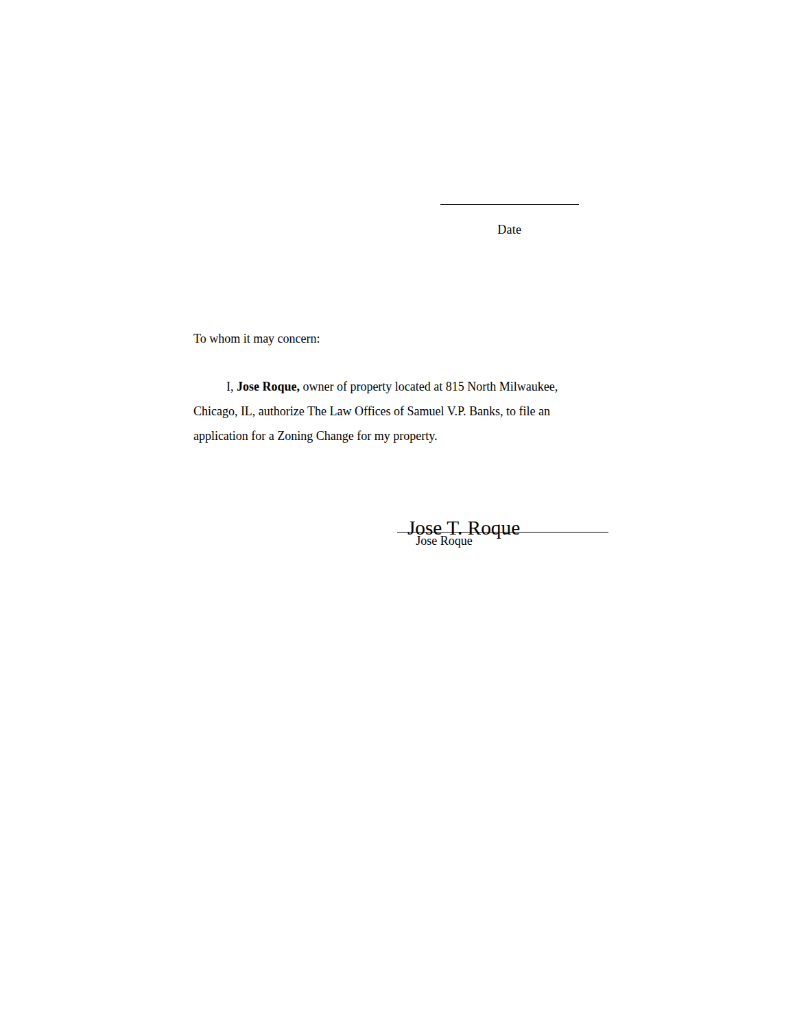Date
To whom it may concern:
I, Jose Roque, owner of property located at 815 North Milwaukee, Chicago, IL, authorize The Law Offices of Samuel V.P. Banks, to file an application for a Zoning Change for my property.
Jose T. Roque
Jose Roque